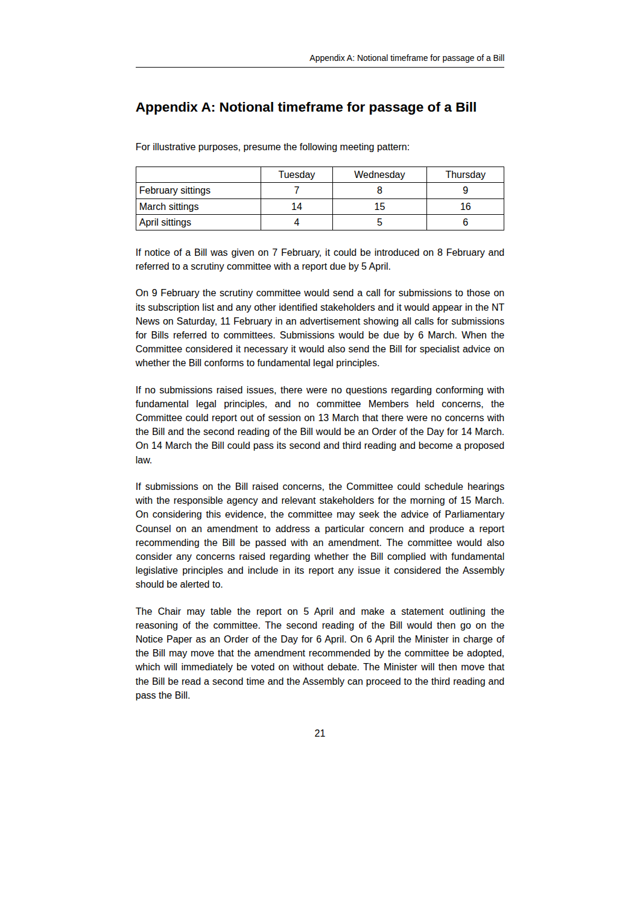Appendix A: Notional timeframe for passage of a Bill
Appendix A: Notional timeframe for passage of a Bill
For illustrative purposes, presume the following meeting pattern:
| | Tuesday | Wednesday | Thursday |
| February sittings | 7 | 8 | 9 |
| March sittings | 14 | 15 | 16 |
| April sittings | 4 | 5 | 6 |
If notice of a Bill was given on 7 February, it could be introduced on 8 February and referred to a scrutiny committee with a report due by 5 April.
On 9 February the scrutiny committee would send a call for submissions to those on its subscription list and any other identified stakeholders and it would appear in the NT News on Saturday, 11 February in an advertisement showing all calls for submissions for Bills referred to committees. Submissions would be due by 6 March. When the Committee considered it necessary it would also send the Bill for specialist advice on whether the Bill conforms to fundamental legal principles.
If no submissions raised issues, there were no questions regarding conforming with fundamental legal principles, and no committee Members held concerns, the Committee could report out of session on 13 March that there were no concerns with the Bill and the second reading of the Bill would be an Order of the Day for 14 March. On 14 March the Bill could pass its second and third reading and become a proposed law.
If submissions on the Bill raised concerns, the Committee could schedule hearings with the responsible agency and relevant stakeholders for the morning of 15 March. On considering this evidence, the committee may seek the advice of Parliamentary Counsel on an amendment to address a particular concern and produce a report recommending the Bill be passed with an amendment. The committee would also consider any concerns raised regarding whether the Bill complied with fundamental legislative principles and include in its report any issue it considered the Assembly should be alerted to.
The Chair may table the report on 5 April and make a statement outlining the reasoning of the committee. The second reading of the Bill would then go on the Notice Paper as an Order of the Day for 6 April. On 6 April the Minister in charge of the Bill may move that the amendment recommended by the committee be adopted, which will immediately be voted on without debate. The Minister will then move that the Bill be read a second time and the Assembly can proceed to the third reading and pass the Bill.
21